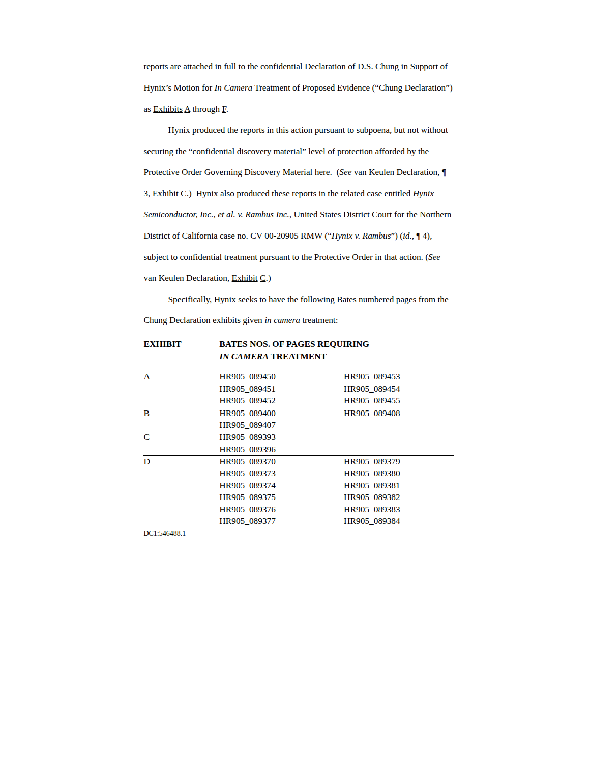reports are attached in full to the confidential Declaration of D.S. Chung in Support of Hynix’s Motion for In Camera Treatment of Proposed Evidence (“Chung Declaration”) as Exhibits A through F.
Hynix produced the reports in this action pursuant to subpoena, but not without securing the “confidential discovery material” level of protection afforded by the Protective Order Governing Discovery Material here. (See van Keulen Declaration, ¶ 3, Exhibit C.) Hynix also produced these reports in the related case entitled Hynix Semiconductor, Inc., et al. v. Rambus Inc., United States District Court for the Northern District of California case no. CV 00-20905 RMW (“Hynix v. Rambus”) (id., ¶ 4), subject to confidential treatment pursuant to the Protective Order in that action. (See van Keulen Declaration, Exhibit C.)
Specifically, Hynix seeks to have the following Bates numbered pages from the Chung Declaration exhibits given in camera treatment:
| EXHIBIT | BATES NOS. OF PAGES REQUIRING IN CAMERA TREATMENT |
| --- | --- |
| A | HR905_089450 | HR905_089453 |
| | HR905_089451 | HR905_089454 |
| | HR905_089452 | HR905_089455 |
| B | HR905_089400 | HR905_089408 |
| | HR905_089407 | |
| C | HR905_089393 | |
| | HR905_089396 | |
| D | HR905_089370 | HR905_089379 |
| | HR905_089373 | HR905_089380 |
| | HR905_089374 | HR905_089381 |
| | HR905_089375 | HR905_089382 |
| | HR905_089376 | HR905_089383 |
| | HR905_089377 | HR905_089384 |
DC1:546488.1